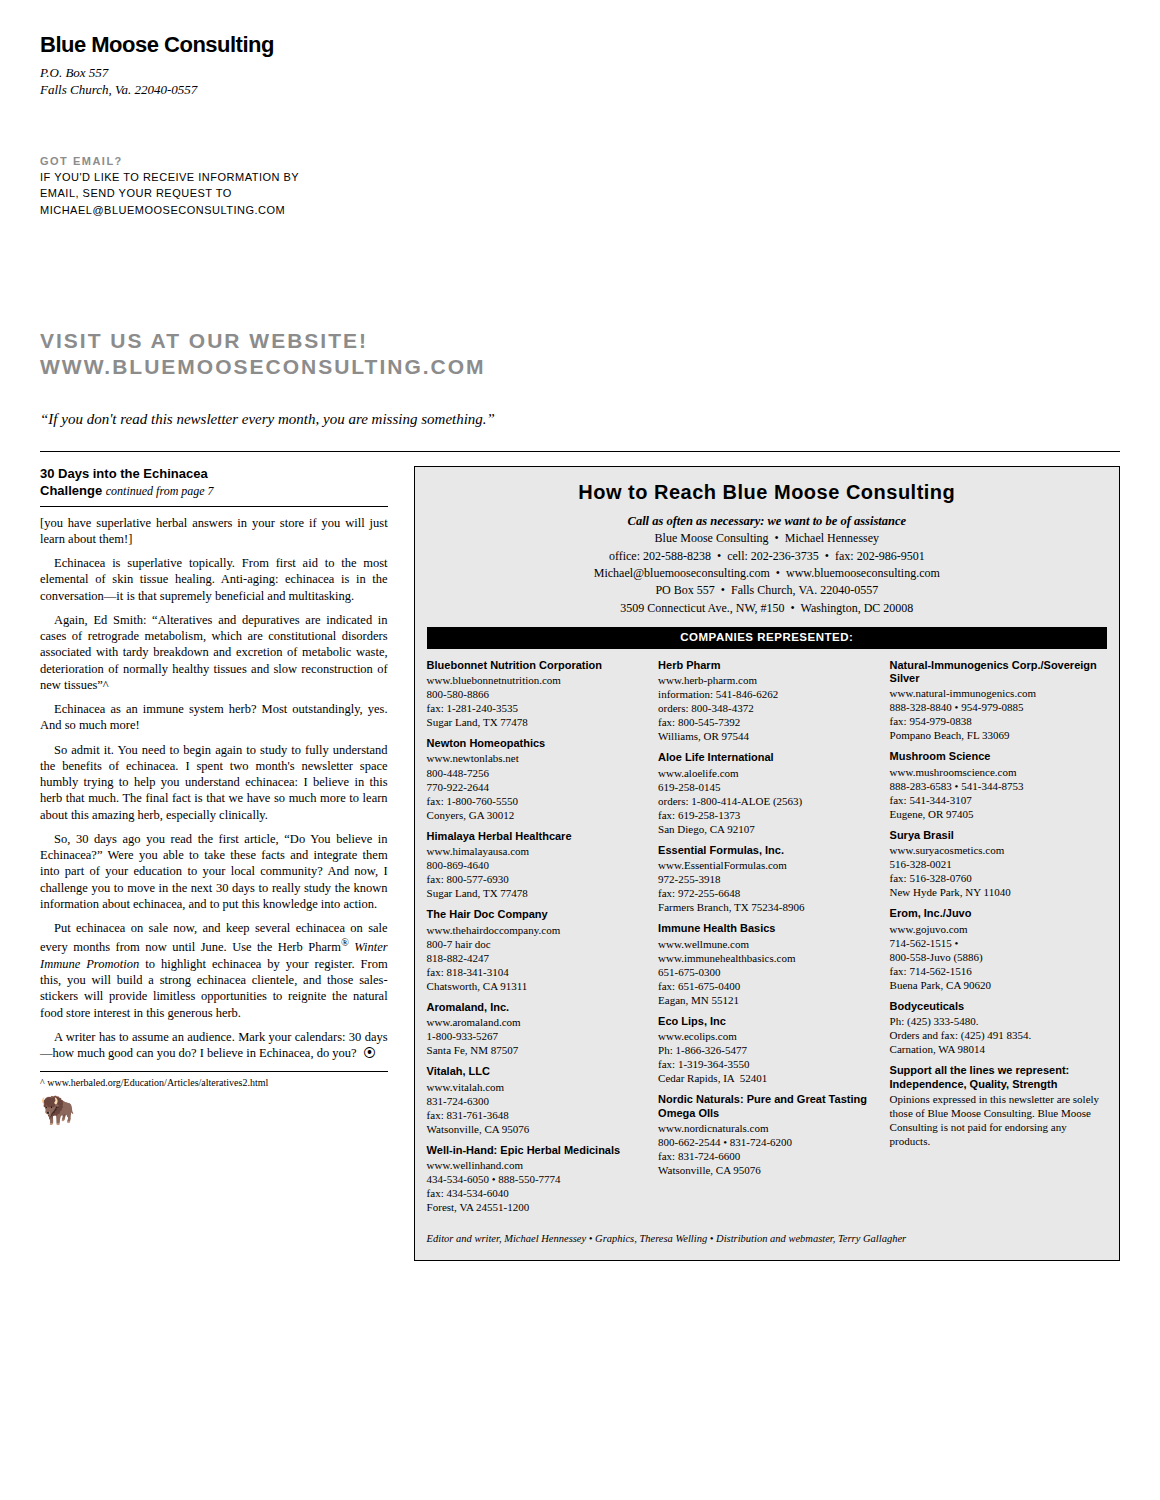Blue Moose Consulting
P.O. Box 557
Falls Church, Va. 22040-0557
GOT EMAIL?
IF YOU'D LIKE TO RECEIVE INFORMATION BY
EMAIL, SEND YOUR REQUEST TO
MICHAEL@BLUEMOOSECONSULTING.COM
VISIT US AT OUR WEBSITE!
WWW.BLUEMOOSECONSULTING.COM
“If you don't read this newsletter every month, you are missing something.”
30 Days into the Echinacea
Challenge continued from page 7
[you have superlative herbal answers in your store if you will just learn about them!]
Echinacea is superlative topically. From first aid to the most elemental of skin tissue healing. Anti-aging: echinacea is in the conversation—it is that supremely beneficial and multitasking.
Again, Ed Smith: “Alteratives and depuratives are indicated in cases of retrograde metabolism, which are constitutional disorders associated with tardy breakdown and excretion of metabolic waste, deterioration of normally healthy tissues and slow reconstruction of new tissues”^
Echinacea as an immune system herb? Most outstandingly, yes. And so much more!
So admit it. You need to begin again to study to fully understand the benefits of echinacea. I spent two month's newsletter space humbly trying to help you understand echinacea: I believe in this herb that much. The final fact is that we have so much more to learn about this amazing herb, especially clinically.
So, 30 days ago you read the first article, “Do You believe in Echinacea?” Were you able to take these facts and integrate them into part of your education to your local community? And now, I challenge you to move in the next 30 days to really study the known information about echinacea, and to put this knowledge into action.
Put echinacea on sale now, and keep several echinacea on sale every months from now until June. Use the Herb Pharm® Winter Immune Promotion to highlight echinacea by your register. From this, you will build a strong echinacea clientele, and those sales-stickers will provide limitless opportunities to reignite the natural food store interest in this generous herb.
A writer has to assume an audience. Mark your calendars: 30 days—how much good can you do? I believe in Echinacea, do you? ⦿
^ www.herbaled.org/Education/Articles/alteratives2.html
🦬
How to Reach Blue Moose Consulting
Call as often as necessary: we want to be of assistance
Blue Moose Consulting • Michael Hennessey
office: 202-588-8238 • cell: 202-236-3735 • fax: 202-986-9501
Michael@bluemooseconsulting.com • www.bluemooseconsulting.com
PO Box 557 • Falls Church, VA. 22040-0557
3509 Connecticut Ave., NW, #150 • Washington, DC 20008
COMPANIES REPRESENTED:
Bluebonnet Nutrition Corporation
www.bluebonnetnutrition.com
800-580-8866
fax: 1-281-240-3535
Sugar Land, TX 77478
Newton Homeopathics
www.newtonlabs.net
800-448-7256
770-922-2644
fax: 1-800-760-5550
Conyers, GA 30012
Himalaya Herbal Healthcare
www.himalayausa.com
800-869-4640
fax: 800-577-6930
Sugar Land, TX 77478
The Hair Doc Company
www.thehairdoccompany.com
800-7 hair doc
818-882-4247
fax: 818-341-3104
Chatsworth, CA 91311
Aromaland, Inc.
www.aromaland.com
1-800-933-5267
Santa Fe, NM 87507
Vitalah, LLC
www.vitalah.com
831-724-6300
fax: 831-761-3648
Watsonville, CA 95076
Well-in-Hand: Epic Herbal Medicinals
www.wellinhand.com
434-534-6050 • 888-550-7774
fax: 434-534-6040
Forest, VA 24551-1200
Herb Pharm
www.herb-pharm.com
information: 541-846-6262
orders: 800-348-4372
fax: 800-545-7392
Williams, OR 97544
Aloe Life International
www.aloelife.com
619-258-0145
orders: 1-800-414-ALOE (2563)
fax: 619-258-1373
San Diego, CA 92107
Essential Formulas, Inc.
www.EssentialFormulas.com
972-255-3918
fax: 972-255-6648
Farmers Branch, TX 75234-8906
Immune Health Basics
www.wellmune.com
www.immunehealthbasics.com
651-675-0300
fax: 651-675-0400
Eagan, MN 55121
Eco Lips, Inc
www.ecolips.com
Ph: 1-866-326-5477
fax: 1-319-364-3550
Cedar Rapids, IA 52401
Nordic Naturals: Pure and Great Tasting Omega OIls
www.nordicnaturals.com
800-662-2544 • 831-724-6200
fax: 831-724-6600
Watsonville, CA 95076
Natural-Immunogenics Corp./Sovereign Silver
www.natural-immunogenics.com
888-328-8840 • 954-979-0885
fax: 954-979-0838
Pompano Beach, FL 33069
Mushroom Science
www.mushroomscience.com
888-283-6583 • 541-344-8753
fax: 541-344-3107
Eugene, OR 97405
Surya Brasil
www.suryacosmetics.com
516-328-0021
fax: 516-328-0760
New Hyde Park, NY 11040
Erom, Inc./Juvo
www.gojuvo.com
714-562-1515 •
800-558-Juvo (5886)
fax: 714-562-1516
Buena Park, CA 90620
Bodyceuticals
Ph: (425) 333-5480.
Orders and fax: (425) 491 8354.
Carnation, WA 98014
Support all the lines we represent: Independence, Quality, Strength
Opinions expressed in this newsletter are solely those of Blue Moose Consulting. Blue Moose Consulting is not paid for endorsing any products.
Editor and writer, Michael Hennessey • Graphics, Theresa Welling • Distribution and webmaster, Terry Gallagher